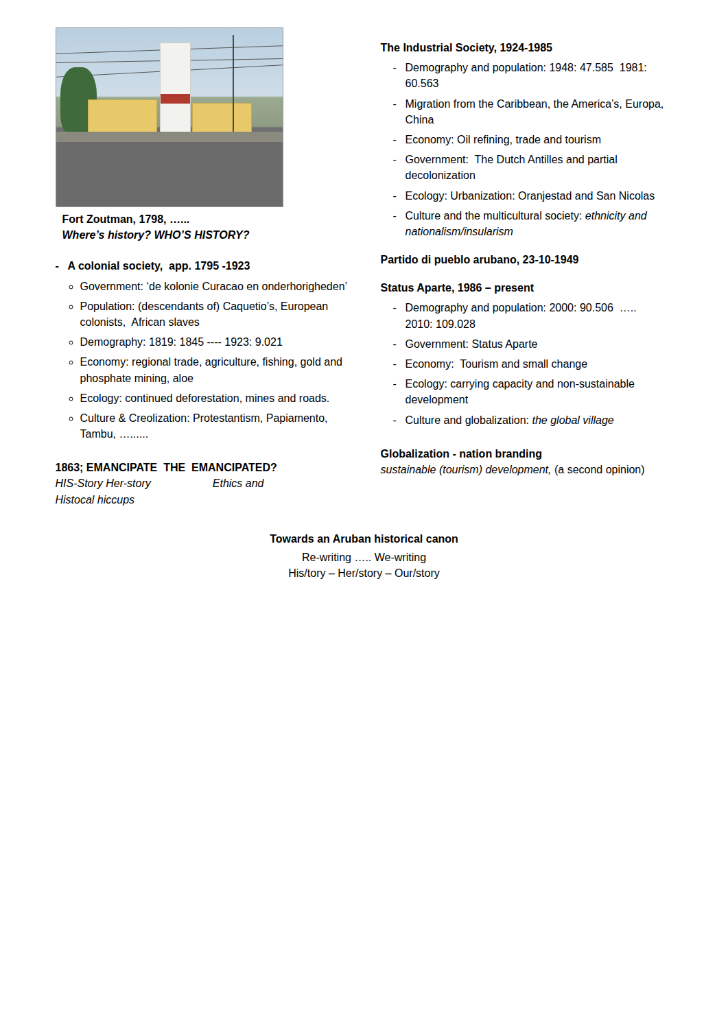Fort Zoutman, 1798, …... Where’s history? WHO’S HISTORY?
A colonial society, app. 1795 -1923
Government: ‘de kolonie Curacao en onderhorigheden’
Population: (descendants of) Caquetio’s, European colonists, African slaves
Demography: 1819: 1845 ---- 1923: 9.021
Economy: regional trade, agriculture, fishing, gold and phosphate mining, aloe
Ecology: continued deforestation, mines and roads.
Culture & Creolization: Protestantism, Papiamento, Tambu, …......
1863; EMANCIPATE THE EMANCIPATED?
HIS-Story Her-story Ethics and
Histocal hiccups
The Industrial Society, 1924-1985
Demography and population: 1948: 47.585 1981: 60.563
Migration from the Caribbean, the America’s, Europa, China
Economy: Oil refining, trade and tourism
Government: The Dutch Antilles and partial decolonization
Ecology: Urbanization: Oranjestad and San Nicolas
Culture and the multicultural society: ethnicity and nationalism/insularism
Partido di pueblo arubano, 23-10-1949
Status Aparte, 1986 – present
Demography and population: 2000: 90.506 ….. 2010: 109.028
Government: Status Aparte
Economy: Tourism and small change
Ecology: carrying capacity and non-sustainable development
Culture and globalization: the global village
Globalization - nation branding
sustainable (tourism) development, (a second opinion)
Towards an Aruban historical canon
Re-writing ….. We-writing
His/tory – Her/story – Our/story